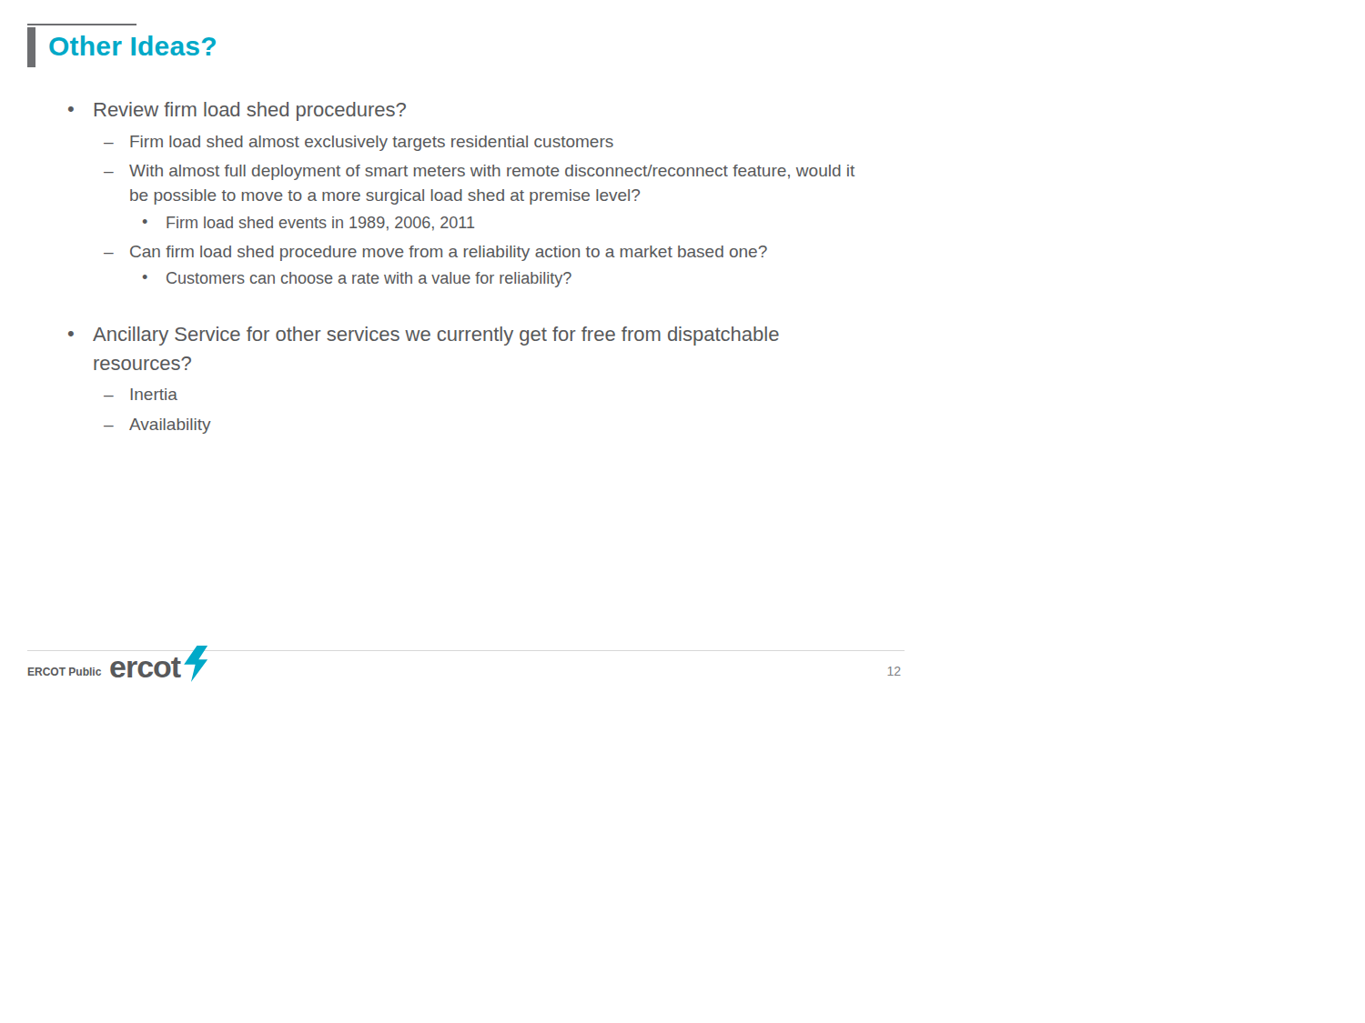Other Ideas?
Review firm load shed procedures?
Firm load shed almost exclusively targets residential customers
With almost full deployment of smart meters with remote disconnect/reconnect feature, would it be possible to move to a more surgical load shed at premise level?
Firm load shed events in 1989, 2006, 2011
Can firm load shed procedure move from a reliability action to a market based one?
Customers can choose a rate with a value for reliability?
Ancillary Service for other services we currently get for free from dispatchable resources?
Inertia
Availability
ercot
ERCOT Public
12